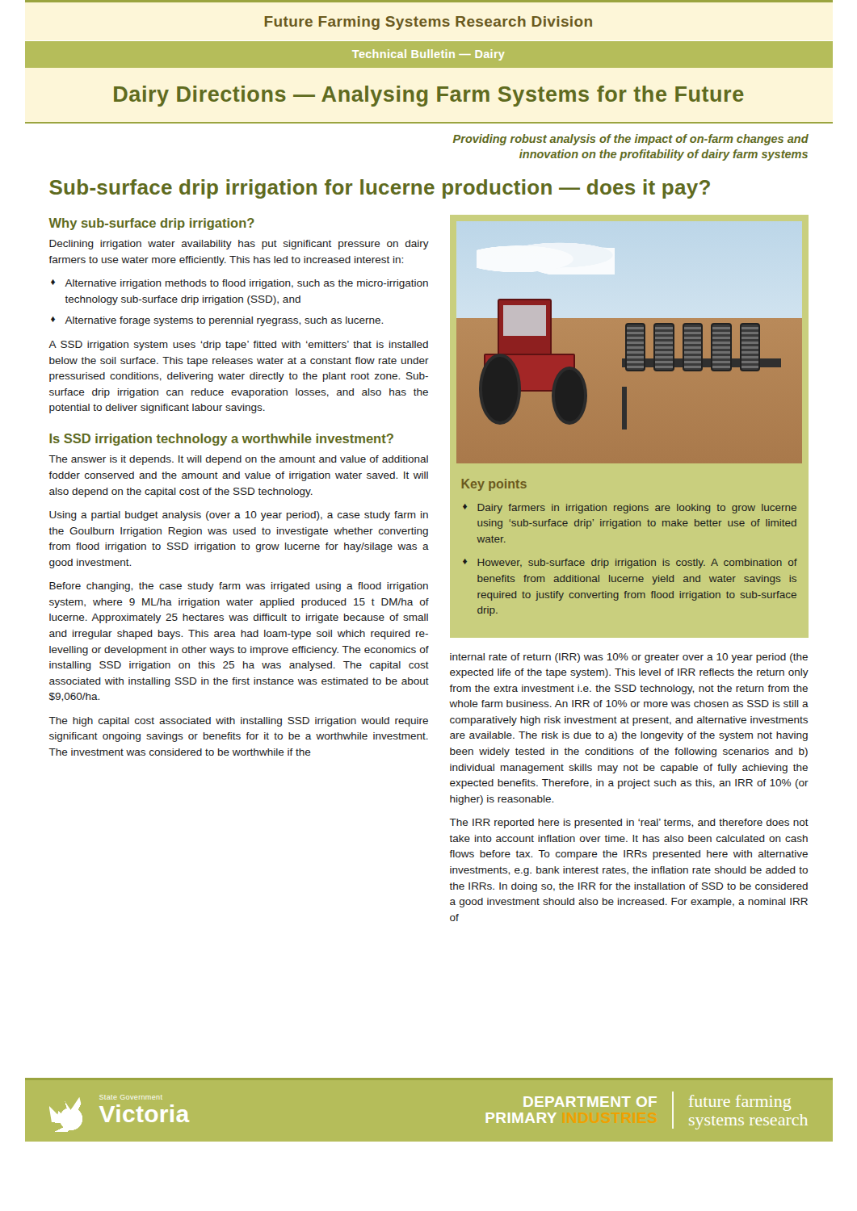Future Farming Systems Research Division
Technical Bulletin — Dairy
Dairy Directions — Analysing Farm Systems for the Future
Providing robust analysis of the impact of on-farm changes and
innovation on the profitability of dairy farm systems
Sub-surface drip irrigation for lucerne production — does it pay?
Why sub-surface drip irrigation?
Declining irrigation water availability has put significant pressure on dairy farmers to use water more efficiently. This has led to increased interest in:
Alternative irrigation methods to flood irrigation, such as the micro-irrigation technology sub-surface drip irrigation (SSD), and
Alternative forage systems to perennial ryegrass, such as lucerne.
A SSD irrigation system uses ‘drip tape’ fitted with ‘emitters’ that is installed below the soil surface. This tape releases water at a constant flow rate under pressurised conditions, delivering water directly to the plant root zone. Sub-surface drip irrigation can reduce evaporation losses, and also has the potential to deliver significant labour savings.
Is SSD irrigation technology a worthwhile investment?
The answer is it depends. It will depend on the amount and value of additional fodder conserved and the amount and value of irrigation water saved. It will also depend on the capital cost of the SSD technology.
Using a partial budget analysis (over a 10 year period), a case study farm in the Goulburn Irrigation Region was used to investigate whether converting from flood irrigation to SSD irrigation to grow lucerne for hay/silage was a good investment.
Before changing, the case study farm was irrigated using a flood irrigation system, where 9 ML/ha irrigation water applied produced 15 t DM/ha of lucerne. Approximately 25 hectares was difficult to irrigate because of small and irregular shaped bays. This area had loam-type soil which required re-levelling or development in other ways to improve efficiency. The economics of installing SSD irrigation on this 25 ha was analysed. The capital cost associated with installing SSD in the first instance was estimated to be about $9,060/ha.
The high capital cost associated with installing SSD irrigation would require significant ongoing savings or benefits for it to be a worthwhile investment. The investment was considered to be worthwhile if the
Key points
Dairy farmers in irrigation regions are looking to grow lucerne using ‘sub-surface drip’ irrigation to make better use of limited water.
However, sub-surface drip irrigation is costly. A combination of benefits from additional lucerne yield and water savings is required to justify converting from flood irrigation to sub-surface drip.
internal rate of return (IRR) was 10% or greater over a 10 year period (the expected life of the tape system). This level of IRR reflects the return only from the extra investment i.e. the SSD technology, not the return from the whole farm business. An IRR of 10% or more was chosen as SSD is still a comparatively high risk investment at present, and alternative investments are available. The risk is due to a) the longevity of the system not having been widely tested in the conditions of the following scenarios and b) individual management skills may not be capable of fully achieving the expected benefits. Therefore, in a project such as this, an IRR of 10% (or higher) is reasonable.
The IRR reported here is presented in ‘real’ terms, and therefore does not take into account inflation over time. It has also been calculated on cash flows before tax. To compare the IRRs presented here with alternative investments, e.g. bank interest rates, the inflation rate should be added to the IRRs. In doing so, the IRR for the installation of SSD to be considered a good investment should also be increased. For example, a nominal IRR of
State Government Victoria
DEPARTMENT OF
PRIMARY INDUSTRIES
future farming
systems research